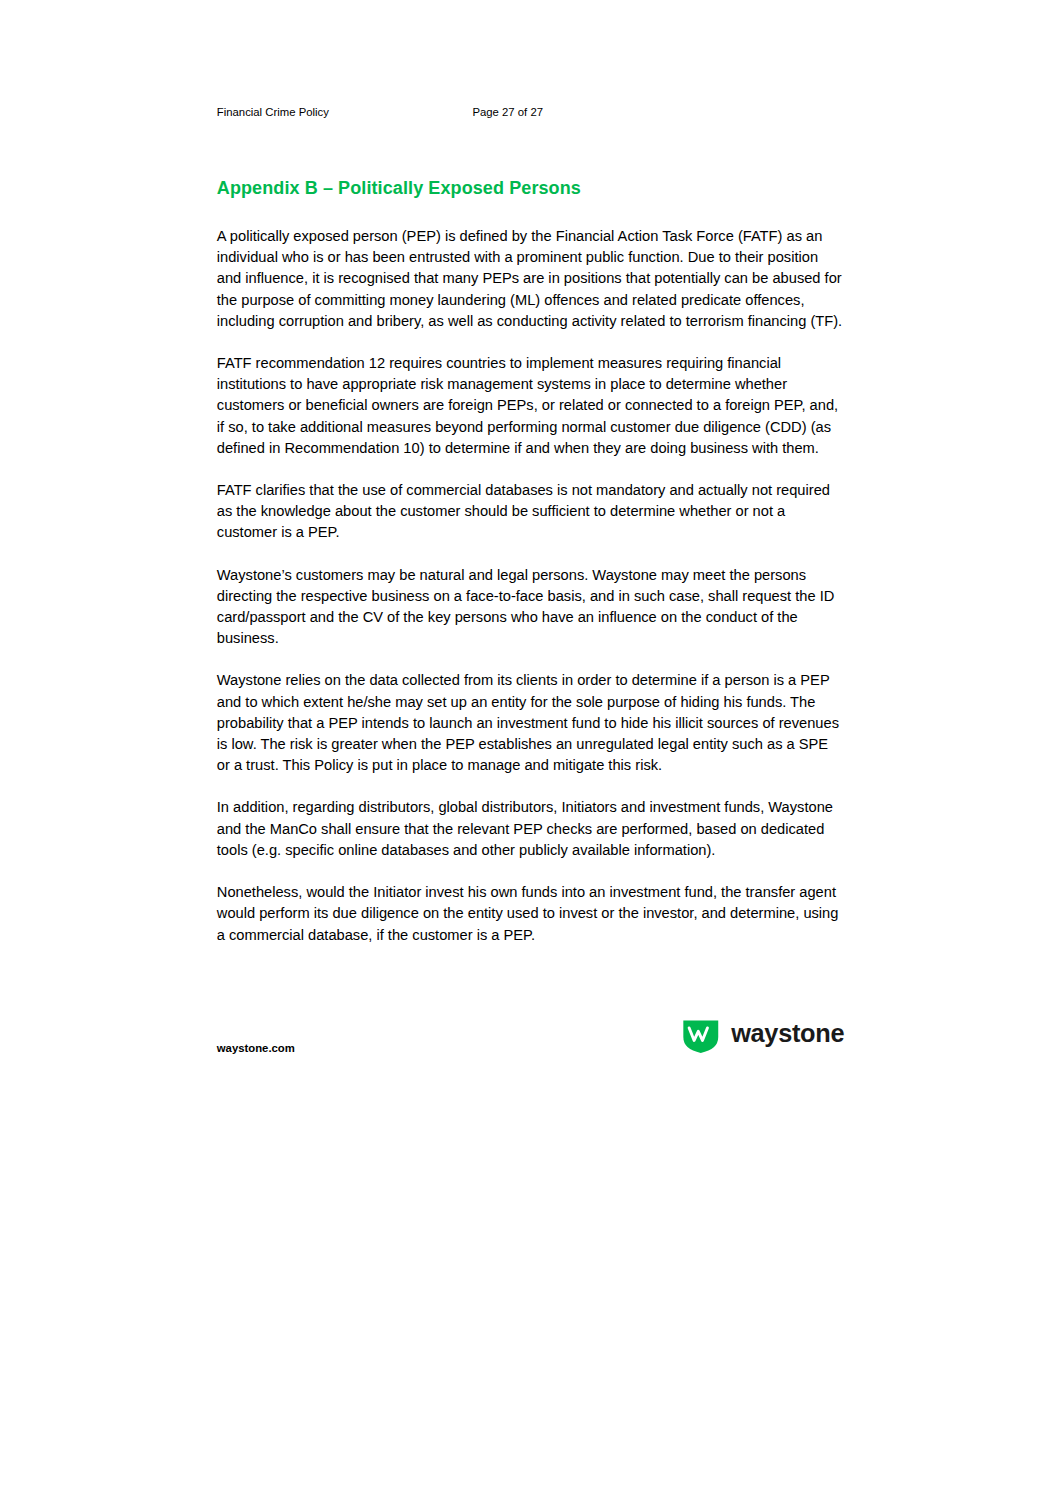Financial Crime Policy
Page 27 of 27
Appendix B – Politically Exposed Persons
A politically exposed person (PEP) is defined by the Financial Action Task Force (FATF) as an individual who is or has been entrusted with a prominent public function. Due to their position and influence, it is recognised that many PEPs are in positions that potentially can be abused for the purpose of committing money laundering (ML) offences and related predicate offences, including corruption and bribery, as well as conducting activity related to terrorism financing (TF).
FATF recommendation 12 requires countries to implement measures requiring financial institutions to have appropriate risk management systems in place to determine whether customers or beneficial owners are foreign PEPs, or related or connected to a foreign PEP, and, if so, to take additional measures beyond performing normal customer due diligence (CDD) (as defined in Recommendation 10) to determine if and when they are doing business with them.
FATF clarifies that the use of commercial databases is not mandatory and actually not required as the knowledge about the customer should be sufficient to determine whether or not a customer is a PEP.
Waystone’s customers may be natural and legal persons. Waystone may meet the persons directing the respective business on a face-to-face basis, and in such case, shall request the ID card/passport and the CV of the key persons who have an influence on the conduct of the business.
Waystone relies on the data collected from its clients in order to determine if a person is a PEP and to which extent he/she may set up an entity for the sole purpose of hiding his funds. The probability that a PEP intends to launch an investment fund to hide his illicit sources of revenues is low. The risk is greater when the PEP establishes an unregulated legal entity such as a SPE or a trust. This Policy is put in place to manage and mitigate this risk.
In addition, regarding distributors, global distributors, Initiators and investment funds, Waystone and the ManCo shall ensure that the relevant PEP checks are performed, based on dedicated tools (e.g. specific online databases and other publicly available information).
Nonetheless, would the Initiator invest his own funds into an investment fund, the transfer agent would perform its due diligence on the entity used to invest or the investor, and determine, using a commercial database, if the customer is a PEP.
waystone.com
waystone